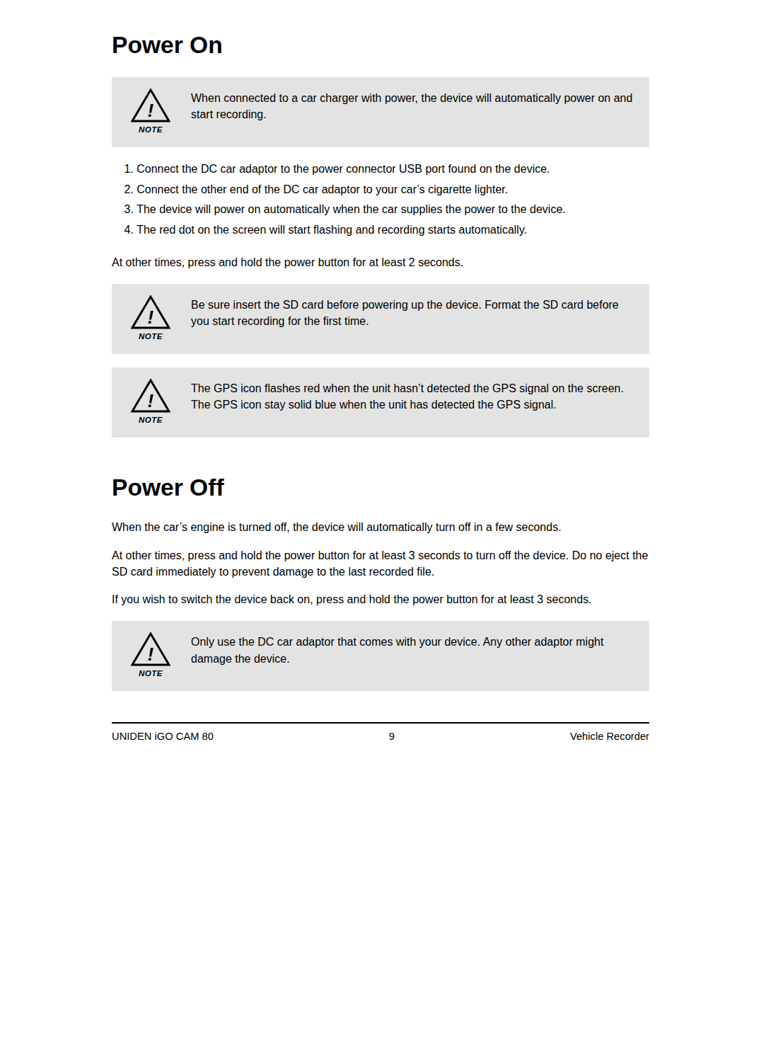Power On
! NOTE
When connected to a car charger with power, the device will automatically power on and start recording.
Connect the DC car adaptor to the power connector USB port found on the device.
Connect the other end of the DC car adaptor to your car’s cigarette lighter.
The device will power on automatically when the car supplies the power to the device.
The red dot on the screen will start flashing and recording starts automatically.
At other times, press and hold the power button for at least 2 seconds.
! NOTE
Be sure insert the SD card before powering up the device. Format the SD card before you start recording for the first time.
! NOTE
The GPS icon flashes red when the unit hasn’t detected the GPS signal on the screen. The GPS icon stay solid blue when the unit has detected the GPS signal.
Power Off
When the car’s engine is turned off, the device will automatically turn off in a few seconds.
At other times, press and hold the power button for at least 3 seconds to turn off the device. Do no eject the SD card immediately to prevent damage to the last recorded file.
If you wish to switch the device back on, press and hold the power button for at least 3 seconds.
! NOTE
Only use the DC car adaptor that comes with your device. Any other adaptor might damage the device.
UNIDEN iGO CAM 80
9
Vehicle Recorder